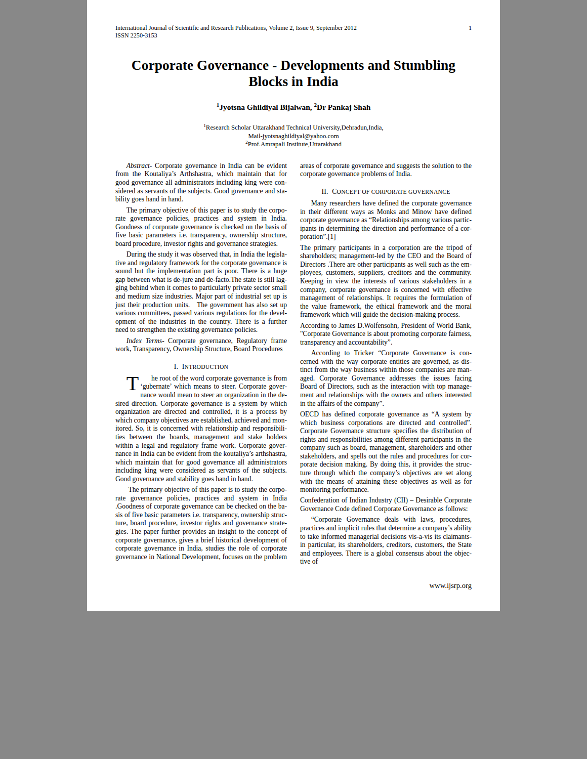International Journal of Scientific and Research Publications, Volume 2, Issue 9, September 2012
ISSN 2250-3153 1
Corporate Governance - Developments and Stumbling Blocks in India
1Jyotsna Ghildiyal Bijalwan, 2Dr Pankaj Shah
1Research Scholar Uttarakhand Technical University,Dehradun,India,
Mail-jyotsnaghildiyal@yahoo.com
2Prof.Amrapali Institute,Uttarakhand
Abstract- Corporate governance in India can be evident from the Koutaliya’s Arthshastra, which maintain that for good governance all administrators including king were considered as servants of the subjects. Good governance and stability goes hand in hand.
The primary objective of this paper is to study the corporate governance policies, practices and system in India. Goodness of corporate governance is checked on the basis of five basic parameters i.e. transparency, ownership structure, board procedure, investor rights and governance strategies.
During the study it was observed that, in India the legislative and regulatory framework for the corporate governance is sound but the implementation part is poor. There is a huge gap between what is de-jure and de-facto.The state is still lagging behind when it comes to particularly private sector small and medium size industries. Major part of industrial set up is just their production units. The government has also set up various committees, passed various regulations for the development of the industries in the country. There is a further need to strengthen the existing governance policies.
Index Terms- Corporate governance, Regulatory frame work, Transparency, Ownership Structure, Board Procedures
I. INTRODUCTION
The root of the word corporate governance is from ‘gubernate’ which means to steer. Corporate governance would mean to steer an organization in the desired direction. Corporate governance is a system by which organization are directed and controlled, it is a process by which company objectives are established, achieved and monitored. So, it is concerned with relationship and responsibilities between the boards, management and stake holders within a legal and regulatory frame work. Corporate governance in India can be evident from the koutaliya’s arthshastra, which maintain that for good governance all administrators including king were considered as servants of the subjects. Good governance and stability goes hand in hand.
The primary objective of this paper is to study the corporate governance policies, practices and system in India .Goodness of corporate governance can be checked on the basis of five basic parameters i.e. transparency, ownership structure, board procedure, investor rights and governance strategies. The paper further provides an insight to the concept of corporate governance, gives a brief historical development of corporate governance in India, studies the role of corporate governance in National Development, focuses on the problem areas of corporate governance and suggests the solution to the corporate governance problems of India.
II. CONCEPT OF CORPORATE GOVERNANCE
Many researchers have defined the corporate governance in their different ways as Monks and Minow have defined corporate governance as “Relationships among various participants in determining the direction and performance of a corporation”.[1]
The primary participants in a corporation are the tripod of shareholders; management-led by the CEO and the Board of Directors .There are other participants as well such as the employees, customers, suppliers, creditors and the community. Keeping in view the interests of various stakeholders in a company, corporate governance is concerned with effective management of relationships. It requires the formulation of the value framework, the ethical framework and the moral framework which will guide the decision-making process.
According to James D.Wolfensohn, President of World Bank, "Corporate Governance is about promoting corporate fairness, transparency and accountability”.
According to Tricker “Corporate Governance is concerned with the way corporate entities are governed, as distinct from the way business within those companies are managed. Corporate Governance addresses the issues facing Board of Directors, such as the interaction with top management and relationships with the owners and others interested in the affairs of the company”.
OECD has defined corporate governance as “A system by which business corporations are directed and controlled”. Corporate Governance structure specifies the distribution of rights and responsibilities among different participants in the company such as board, management, shareholders and other stakeholders, and spells out the rules and procedures for corporate decision making. By doing this, it provides the structure through which the company’s objectives are set along with the means of attaining these objectives as well as for monitoring performance.
Confederation of Indian Industry (CII) – Desirable Corporate Governance Code defined Corporate Governance as follows:
“Corporate Governance deals with laws, procedures, practices and implicit rules that determine a company’s ability to take informed managerial decisions vis-a-vis its claimants-in particular, its shareholders, creditors, customers, the State and employees. There is a global consensus about the objective of
www.ijsrp.org